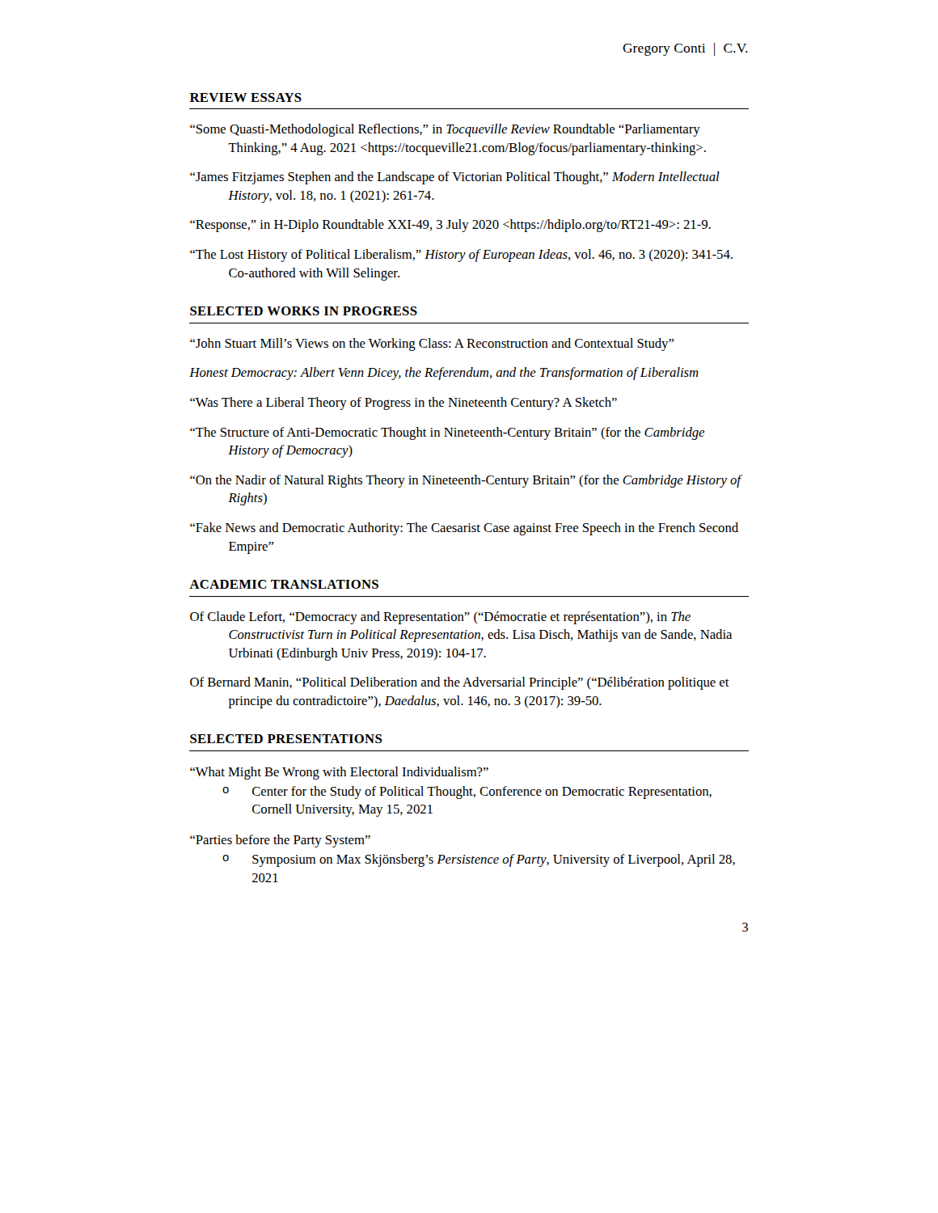Gregory Conti | C.V.
Review Essays
“Some Quasti-Methodological Reflections,” in Tocqueville Review Roundtable “Parliamentary Thinking,” 4 Aug. 2021 <https://tocqueville21.com/Blog/focus/parliamentary-thinking>.
“James Fitzjames Stephen and the Landscape of Victorian Political Thought,” Modern Intellectual History, vol. 18, no. 1 (2021): 261-74.
“Response,” in H-Diplo Roundtable XXI-49, 3 July 2020 <https://hdiplo.org/to/RT21-49>: 21-9.
“The Lost History of Political Liberalism,” History of European Ideas, vol. 46, no. 3 (2020): 341-54. Co-authored with Will Selinger.
Selected Works in Progress
“John Stuart Mill’s Views on the Working Class: A Reconstruction and Contextual Study”
Honest Democracy: Albert Venn Dicey, the Referendum, and the Transformation of Liberalism
“Was There a Liberal Theory of Progress in the Nineteenth Century? A Sketch”
“The Structure of Anti-Democratic Thought in Nineteenth-Century Britain” (for the Cambridge History of Democracy)
“On the Nadir of Natural Rights Theory in Nineteenth-Century Britain” (for the Cambridge History of Rights)
“Fake News and Democratic Authority: The Caesarist Case against Free Speech in the French Second Empire”
Academic Translations
Of Claude Lefort, “Democracy and Representation” (“Démocratie et représentation”), in The Constructivist Turn in Political Representation, eds. Lisa Disch, Mathijs van de Sande, Nadia Urbinati (Edinburgh Univ Press, 2019): 104-17.
Of Bernard Manin, “Political Deliberation and the Adversarial Principle” (“Délibération politique et principe du contradictoire”), Daedalus, vol. 146, no. 3 (2017): 39-50.
Selected Presentations
“What Might Be Wrong with Electoral Individualism?”
Center for the Study of Political Thought, Conference on Democratic Representation, Cornell University, May 15, 2021
“Parties before the Party System”
Symposium on Max Skjönsberg’s Persistence of Party, University of Liverpool, April 28, 2021
3